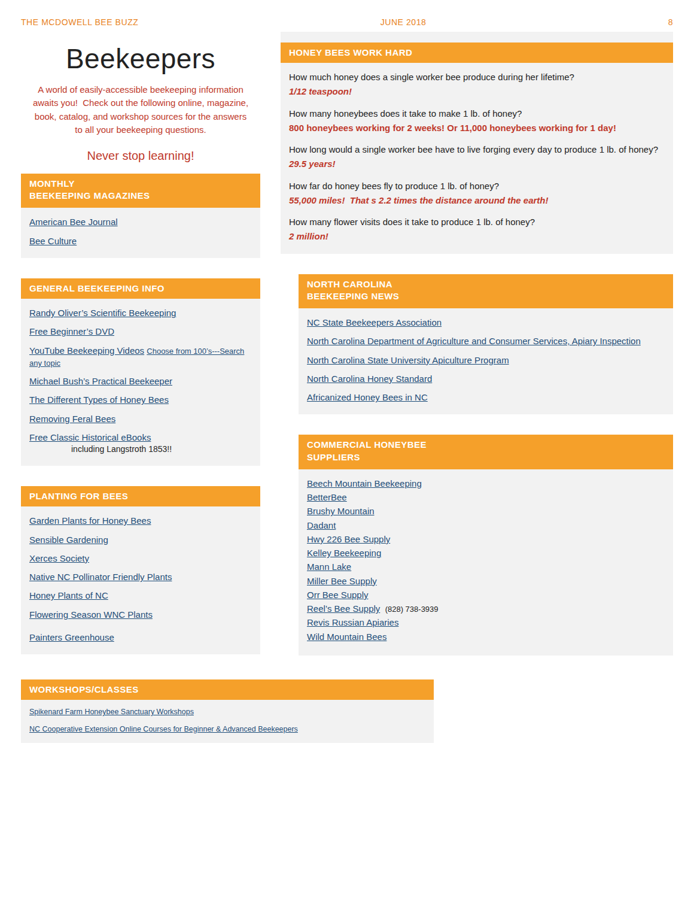The McDowell Bee Buzz June 2018 8
Beekeepers
A world of easily-accessible beekeeping information awaits you! Check out the following online, magazine, book, catalog, and workshop sources for the answers to all your beekeeping questions.
Never stop learning!
Monthly
Beekeeping Magazines
American Bee Journal
Bee Culture
General Beekeeping Info
Randy Oliver’s Scientific Beekeeping
Free Beginner’s DVD
YouTube Beekeeping Videos Choose from 100’s---Search any topic
Michael Bush’s Practical Beekeeper
The Different Types of Honey Bees
Removing Feral Bees
Free Classic Historical eBooks including Langstroth 1853!!
Planting for Bees
Garden Plants for Honey Bees
Sensible Gardening
Xerces Society
Native NC Pollinator Friendly Plants
Honey Plants of NC
Flowering Season WNC Plants
Painters Greenhouse
Honey Bees Work Hard
How much honey does a single worker bee produce during her lifetime?
1/12 teaspoon!
How many honeybees does it take to make 1 lb. of honey?
800 honeybees working for 2 weeks! Or 11,000 honeybees working for 1 day!
How long would a single worker bee have to live forging every day to produce 1 lb. of honey?
29.5 years!
How far do honey bees fly to produce 1 lb. of honey?
55,000 miles! That s 2.2 times the distance around the earth!
How many flower visits does it take to produce 1 lb. of honey?
2 million!
North Carolina
Beekeeping News
NC State Beekeepers Association
North Carolina Department of Agriculture and Consumer Services, Apiary Inspection
North Carolina State University Apiculture Program
North Carolina Honey Standard
Africanized Honey Bees in NC
Commercial Honeybee
Suppliers
Beech Mountain Beekeeping
BetterBee
Brushy Mountain
Dadant
Hwy 226 Bee Supply
Kelley Beekeeping
Mann Lake
Miller Bee Supply
Orr Bee Supply
Reel’s Bee Supply (828) 738-3939
Revis Russian Apiaries
Wild Mountain Bees
Workshops/Classes
Spikenard Farm Honeybee Sanctuary Workshops NC Cooperative Extension Online Courses for Beginner & Advanced Beekeepers